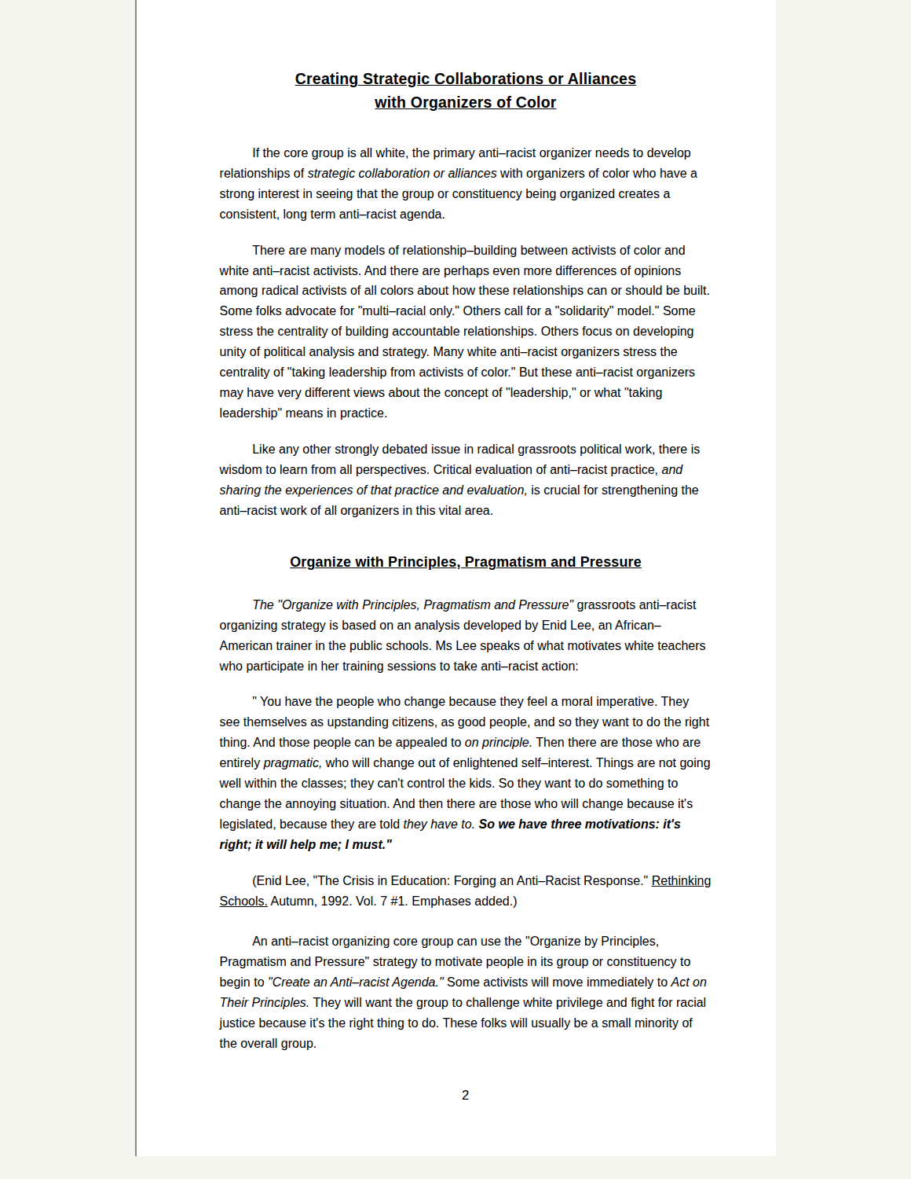Creating Strategic Collaborations or Alliances
with Organizers of Color
If the core group is all white, the primary anti–racist organizer needs to develop relationships of strategic collaboration or alliances with organizers of color who have a strong interest in seeing that the group or constituency being organized creates a consistent, long term anti–racist agenda.
There are many models of relationship–building between activists of color and white anti–racist activists. And there are perhaps even more differences of opinions among radical activists of all colors about how these relationships can or should be built. Some folks advocate for "multi–racial only." Others call for a "solidarity" model." Some stress the centrality of building accountable relationships. Others focus on developing unity of political analysis and strategy. Many white anti–racist organizers stress the centrality of "taking leadership from activists of color." But these anti–racist organizers may have very different views about the concept of "leadership," or what "taking leadership" means in practice.
Like any other strongly debated issue in radical grassroots political work, there is wisdom to learn from all perspectives. Critical evaluation of anti–racist practice, and sharing the experiences of that practice and evaluation, is crucial for strengthening the anti–racist work of all organizers in this vital area.
Organize with Principles, Pragmatism and Pressure
The "Organize with Principles, Pragmatism and Pressure" grassroots anti–racist organizing strategy is based on an analysis developed by Enid Lee, an African–American trainer in the public schools. Ms Lee speaks of what motivates white teachers who participate in her training sessions to take anti–racist action:
" You have the people who change because they feel a moral imperative. They see themselves as upstanding citizens, as good people, and so they want to do the right thing. And those people can be appealed to on principle. Then there are those who are entirely pragmatic, who will change out of enlightened self–interest. Things are not going well within the classes; they can't control the kids. So they want to do something to change the annoying situation. And then there are those who will change because it's legislated, because they are told they have to. So we have three motivations: it's right; it will help me; I must."
(Enid Lee, "The Crisis in Education: Forging an Anti–Racist Response." Rethinking Schools. Autumn, 1992. Vol. 7 #1. Emphases added.)
An anti–racist organizing core group can use the "Organize by Principles, Pragmatism and Pressure" strategy to motivate people in its group or constituency to begin to "Create an Anti–racist Agenda." Some activists will move immediately to Act on Their Principles. They will want the group to challenge white privilege and fight for racial justice because it's the right thing to do. These folks will usually be a small minority of the overall group.
2